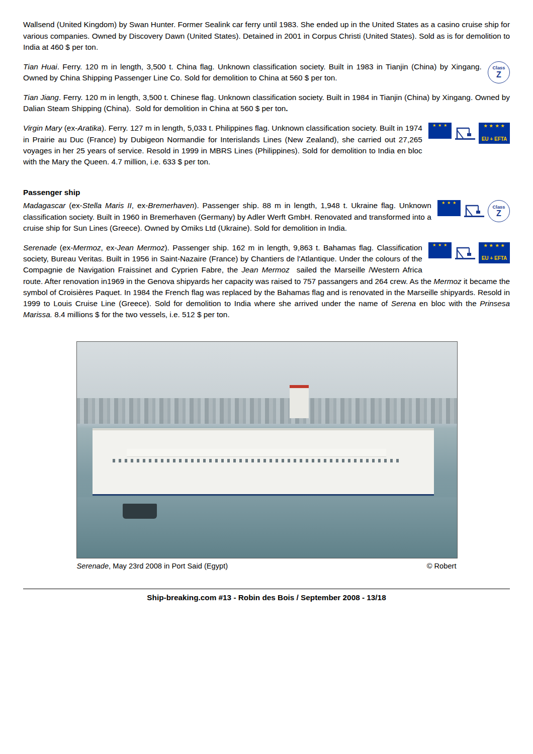Wallsend (United Kingdom) by Swan Hunter. Former Sealink car ferry until 1983. She ended up in the United States as a casino cruise ship for various companies. Owned by Discovery Dawn (United States). Detained in 2001 in Corpus Christi (United States). Sold as is for demolition to India at 460 $ per ton.
Class Z
Tian Huai. Ferry. 120 m in length, 3,500 t. China flag. Unknown classification society. Built in 1983 in Tianjin (China) by Xingang. Owned by China Shipping Passenger Line Co. Sold for demolition to China at 560 $ per ton.
Tian Jiang. Ferry. 120 m in length, 3,500 t. Chinese flag. Unknown classification society. Built in 1984 in Tianjin (China) by Xingang. Owned by Dalian Steam Shipping (China). Sold for demolition in China at 560 $ per ton.
★ ★ ★
★ ★ ★ ★
EU + EFTA
Virgin Mary (ex-Aratika). Ferry. 127 m in length, 5,033 t. Philippines flag. Unknown classification society. Built in 1974 in Prairie au Duc (France) by Dubigeon Normandie for Interislands Lines (New Zealand), she carried out 27,265 voyages in her 25 years of service. Resold in 1999 in MBRS Lines (Philippines). Sold for demolition to India en bloc with the Mary the Queen. 4.7 million, i.e. 633 $ per ton.
Passenger ship
★ ★ ★
Class Z
Madagascar (ex-Stella Maris II, ex-Bremerhaven). Passenger ship. 88 m in length, 1,948 t. Ukraine flag. Unknown classification society. Built in 1960 in Bremerhaven (Germany) by Adler Werft GmbH. Renovated and transformed into a cruise ship for Sun Lines (Greece). Owned by Omiks Ltd (Ukraine). Sold for demolition in India.
★ ★ ★
★ ★ ★ ★
EU + EFTA
Serenade (ex-Mermoz, ex-Jean Mermoz). Passenger ship. 162 m in length, 9,863 t. Bahamas flag. Classification society, Bureau Veritas. Built in 1956 in Saint-Nazaire (France) by Chantiers de l'Atlantique. Under the colours of the Compagnie de Navigation Fraissinet and Cyprien Fabre, the Jean Mermoz sailed the Marseille /Western Africa route. After renovation in1969 in the Genova shipyards her capacity was raised to 757 passangers and 264 crew. As the Mermoz it became the symbol of Croisières Paquet. In 1984 the French flag was replaced by the Bahamas flag and is renovated in the Marseille shipyards. Resold in 1999 to Louis Cruise Line (Greece). Sold for demolition to India where she arrived under the name of Serena en bloc with the Prinsesa Marissa. 8.4 millions $ for the two vessels, i.e. 512 $ per ton.
Serenade, May 23rd 2008 in Port Said (Egypt) © Robert
Ship-breaking.com #13 - Robin des Bois / September 2008 - 13/18